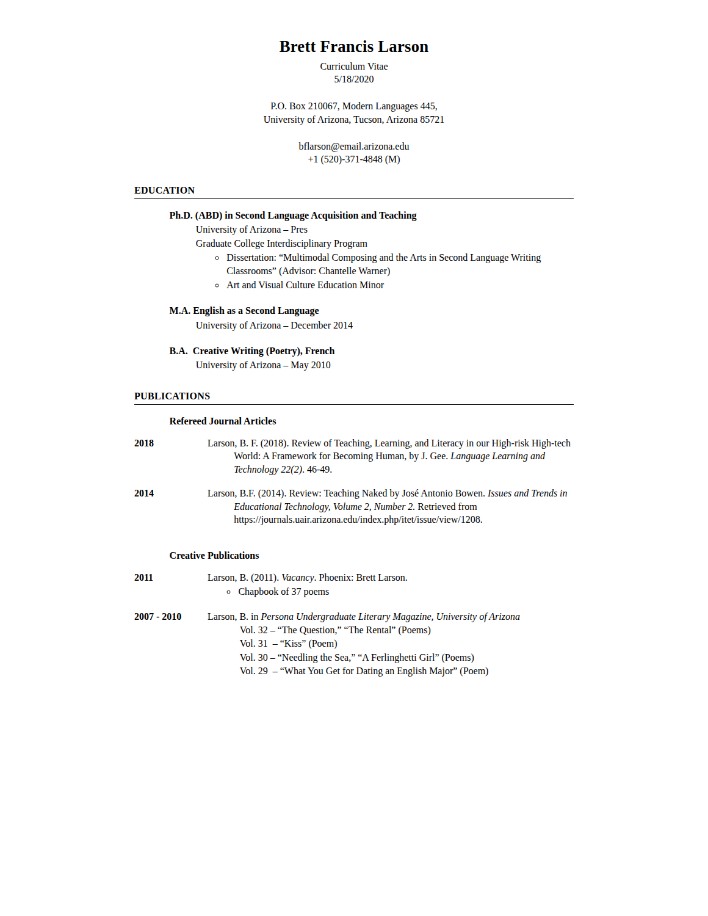Brett Francis Larson
Curriculum Vitae
5/18/2020
P.O. Box 210067, Modern Languages 445,
University of Arizona, Tucson, Arizona 85721
bflarson@email.arizona.edu
+1 (520)-371-4848 (M)
Education
Ph.D. (ABD) in Second Language Acquisition and Teaching
University of Arizona – Pres
Graduate College Interdisciplinary Program
Dissertation: “Multimodal Composing and the Arts in Second Language Writing Classrooms” (Advisor: Chantelle Warner)
Art and Visual Culture Education Minor
M.A. English as a Second Language
University of Arizona – December 2014
B.A. Creative Writing (Poetry), French
University of Arizona – May 2010
Publications
Refereed Journal Articles
| 2018 | Larson, B. F. (2018). Review of Teaching, Learning, and Literacy in our High-risk High-tech World: A Framework for Becoming Human, by J. Gee. Language Learning and Technology 22(2) . 46-49. |
| 2014 | Larson, B.F. (2014). Review: Teaching Naked by José Antonio Bowen. Issues and Trends in Educational Technology, Volume 2, Number 2. Retrieved from https://journals.uair.arizona.edu/index.php/itet/issue/view/1208. |
Creative Publications
| 2011 | Larson, B. (2011). Vacancy . Phoenix: Brett Larson. Chapbook of 37 poems |
| 2007 - 2010 | Larson, B. in Persona Undergraduate Literary Magazine, University of Arizona Vol. 32 – “The Question,” “The Rental” (Poems) Vol. 31 – “Kiss” (Poem) Vol. 30 – “Needling the Sea,” “A Ferlinghetti Girl” (Poems) Vol. 29 – “What You Get for Dating an English Major” (Poem) |